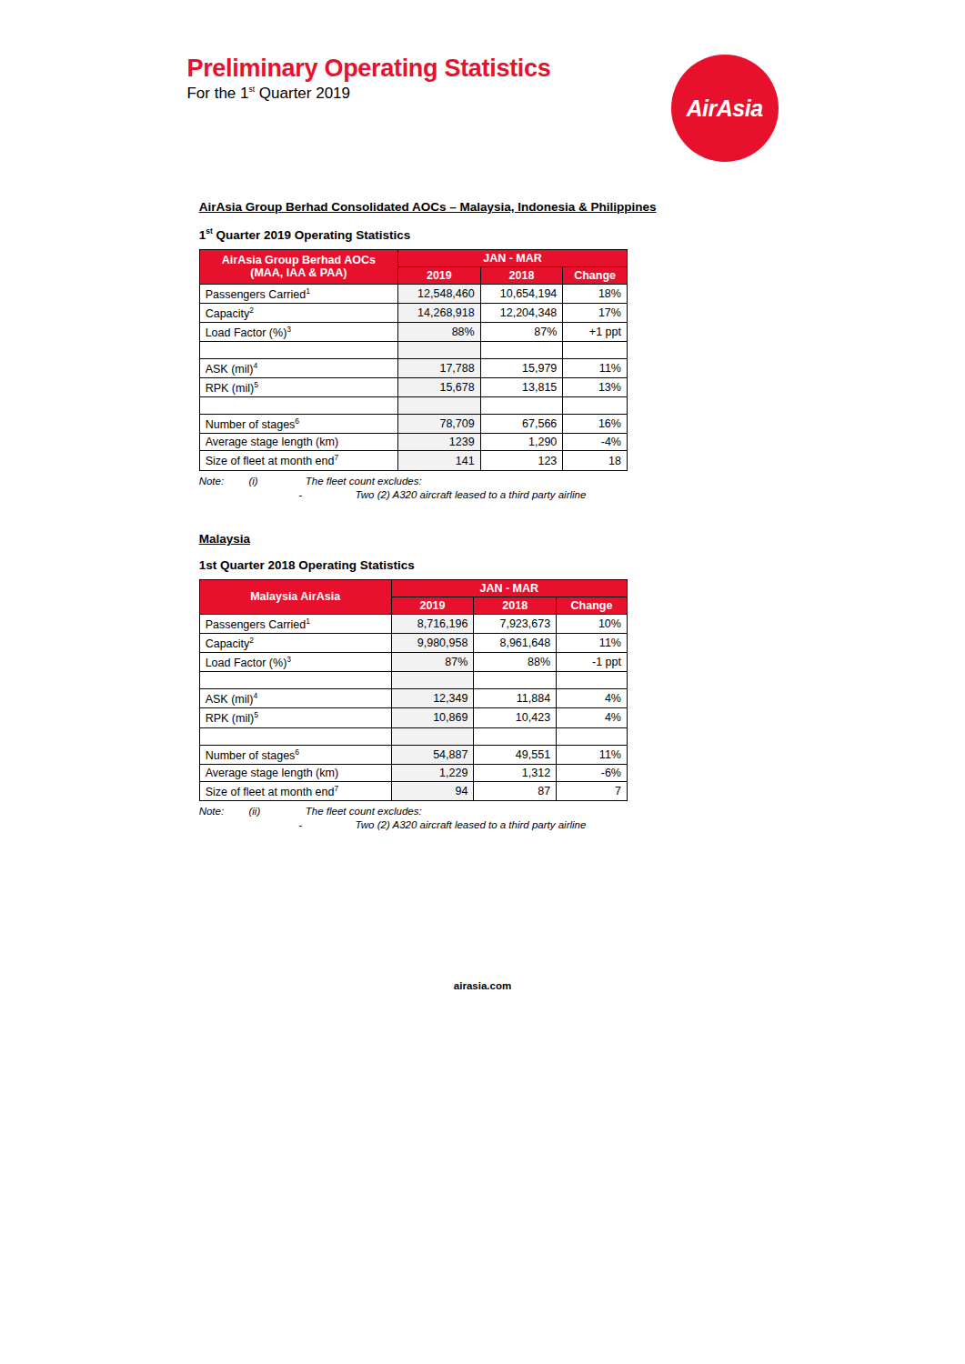Preliminary Operating Statistics
For the 1st Quarter 2019
AirAsia
AirAsia Group Berhad Consolidated AOCs – Malaysia, Indonesia & Philippines
1st Quarter 2019 Operating Statistics
| AirAsia Group Berhad AOCs (MAA, IAA & PAA) | JAN - MAR |
| --- | --- |
| 2019 | 2018 | Change |
| Passengers Carried 1 | 12,548,460 | 10,654,194 | 18% |
| Capacity 2 | 14,268,918 | 12,204,348 | 17% |
| Load Factor (%) 3 | 88% | 87% | +1 ppt |
| ASK (mil) 4 | 17,788 | 15,979 | 11% |
| RPK (mil) 5 | 15,678 | 13,815 | 13% |
| Number of stages 6 | 78,709 | 67,566 | 16% |
| Average stage length (km) | 1239 | 1,290 | -4% |
| Size of fleet at month end 7 | 141 | 123 | 18 |
Note: (i) The fleet count excludes:
- Two (2) A320 aircraft leased to a third party airline
Malaysia
1st Quarter 2018 Operating Statistics
| Malaysia AirAsia | JAN - MAR |
| --- | --- |
| 2019 | 2018 | Change |
| Passengers Carried 1 | 8,716,196 | 7,923,673 | 10% |
| Capacity 2 | 9,980,958 | 8,961,648 | 11% |
| Load Factor (%) 3 | 87% | 88% | -1 ppt |
| ASK (mil) 4 | 12,349 | 11,884 | 4% |
| RPK (mil) 5 | 10,869 | 10,423 | 4% |
| Number of stages 6 | 54,887 | 49,551 | 11% |
| Average stage length (km) | 1,229 | 1,312 | -6% |
| Size of fleet at month end 7 | 94 | 87 | 7 |
Note: (ii) The fleet count excludes:
- Two (2) A320 aircraft leased to a third party airline
airasia.com